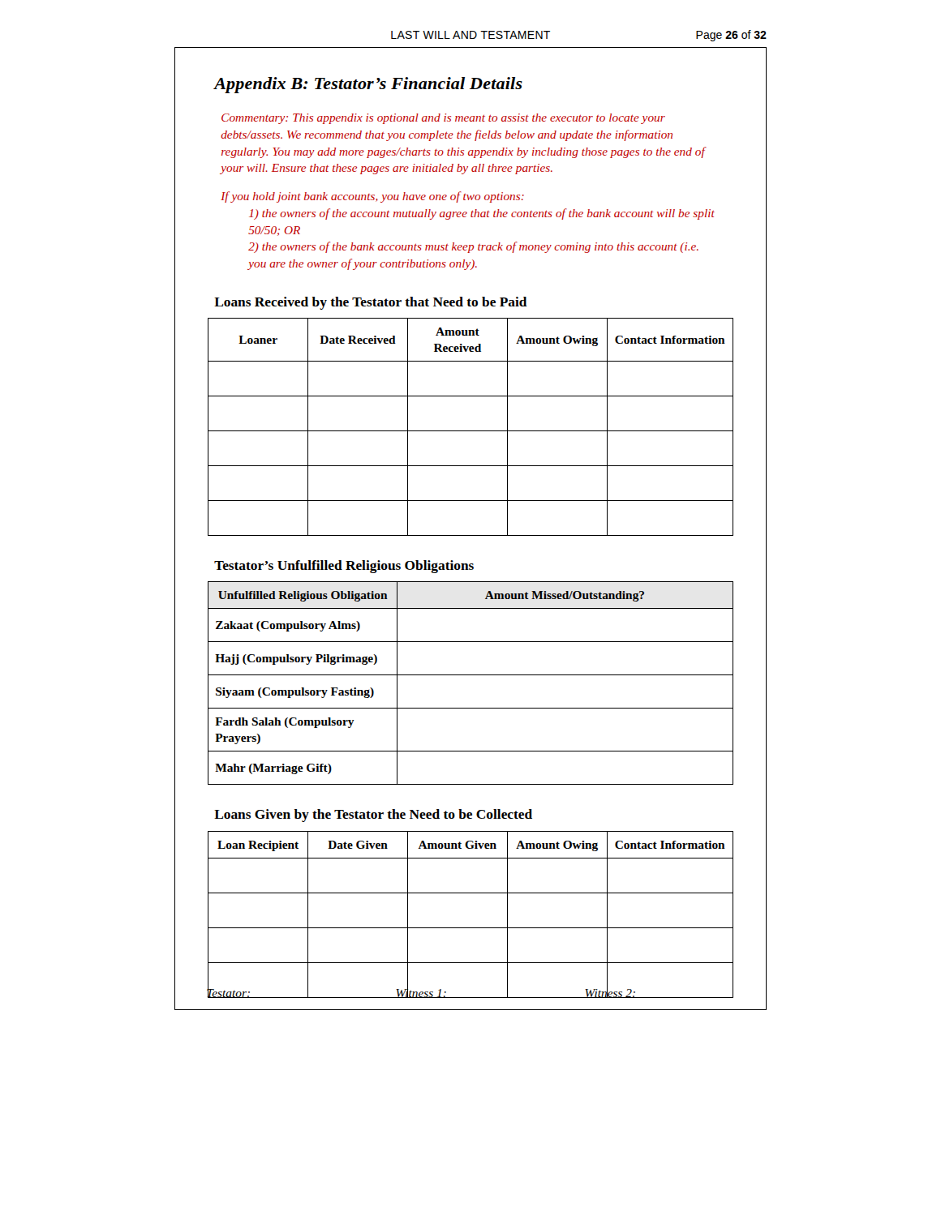LAST WILL AND TESTAMENT
Page 26 of 32
Appendix B: Testator’s Financial Details
Commentary: This appendix is optional and is meant to assist the executor to locate your debts/assets. We recommend that you complete the fields below and update the information regularly. You may add more pages/charts to this appendix by including those pages to the end of your will. Ensure that these pages are initialed by all three parties.
If you hold joint bank accounts, you have one of two options: 1) the owners of the account mutually agree that the contents of the bank account will be split 50/50; OR 2) the owners of the bank accounts must keep track of money coming into this account (i.e. you are the owner of your contributions only).
Loans Received by the Testator that Need to be Paid
| Loaner | Date Received | Amount Received | Amount Owing | Contact Information |
| --- | --- | --- | --- | --- |
Testator’s Unfulfilled Religious Obligations
| Unfulfilled Religious Obligation | Amount Missed/Outstanding? |
| --- | --- |
| Zakaat (Compulsory Alms) | |
| Hajj (Compulsory Pilgrimage) | |
| Siyaam (Compulsory Fasting) | |
| Fardh Salah (Compulsory Prayers) | |
| Mahr (Marriage Gift) | |
Loans Given by the Testator the Need to be Collected
| Loan Recipient | Date Given | Amount Given | Amount Owing | Contact Information |
| --- | --- | --- | --- | --- |
Testator:
Witness 1:
Witness 2: